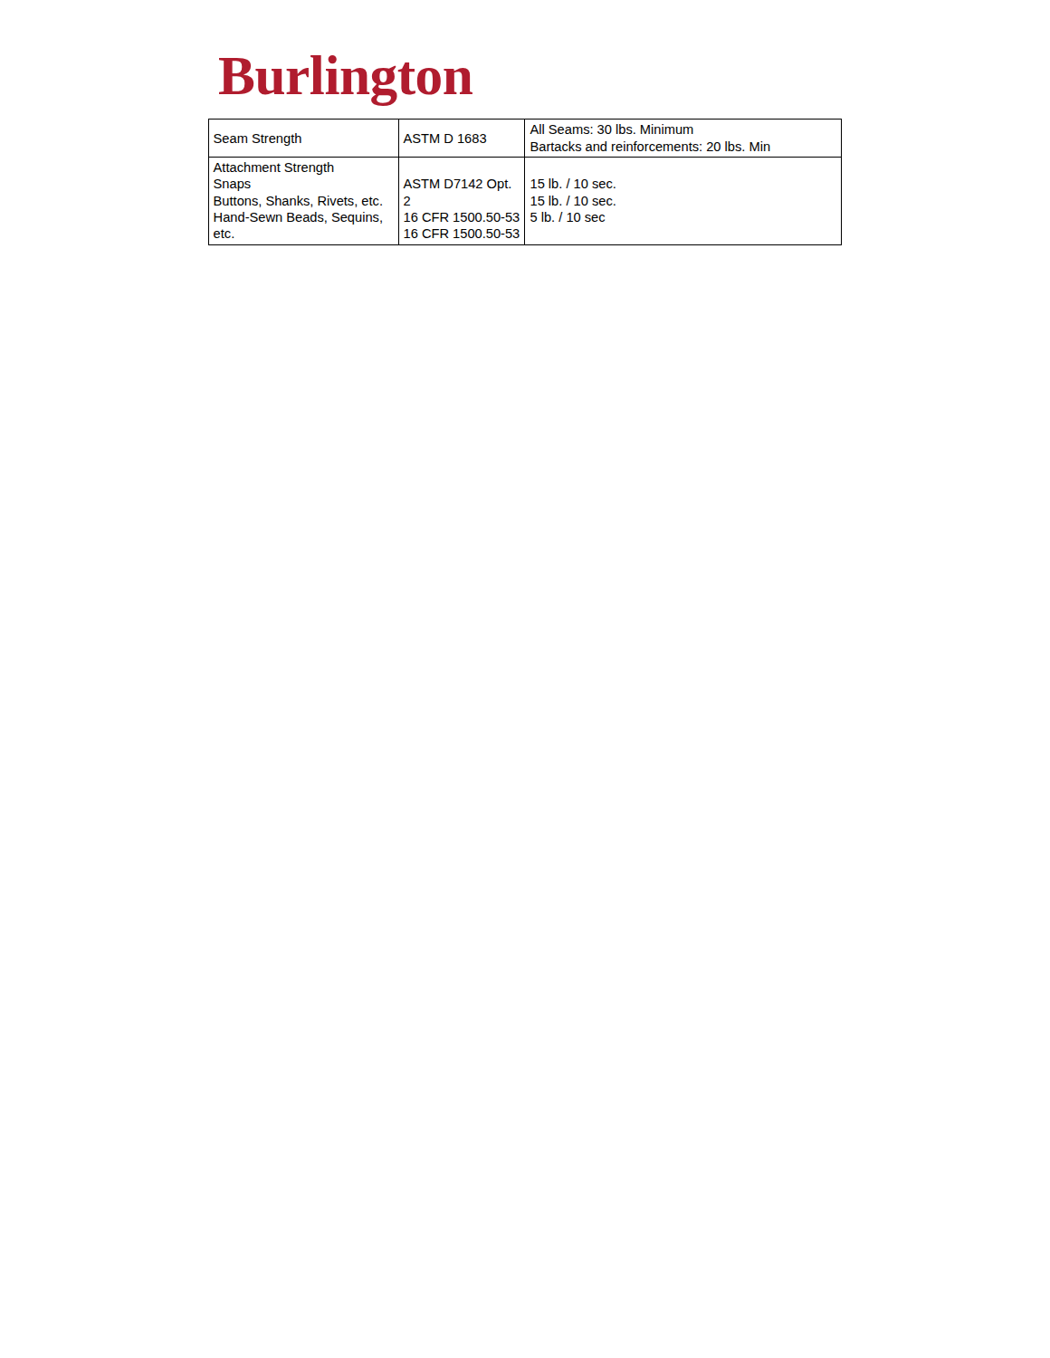Burlington
| Seam Strength | ASTM D 1683 | All Seams: 30 lbs. Minimum Bartacks and reinforcements: 20 lbs. Min |
| Attachment Strength Snaps Buttons, Shanks, Rivets, etc. Hand-Sewn Beads, Sequins, etc. | ASTM D7142 Opt. 2 16 CFR 1500.50-53 16 CFR 1500.50-53 | 15 lb. / 10 sec. 15 lb. / 10 sec. 5 lb. / 10 sec |